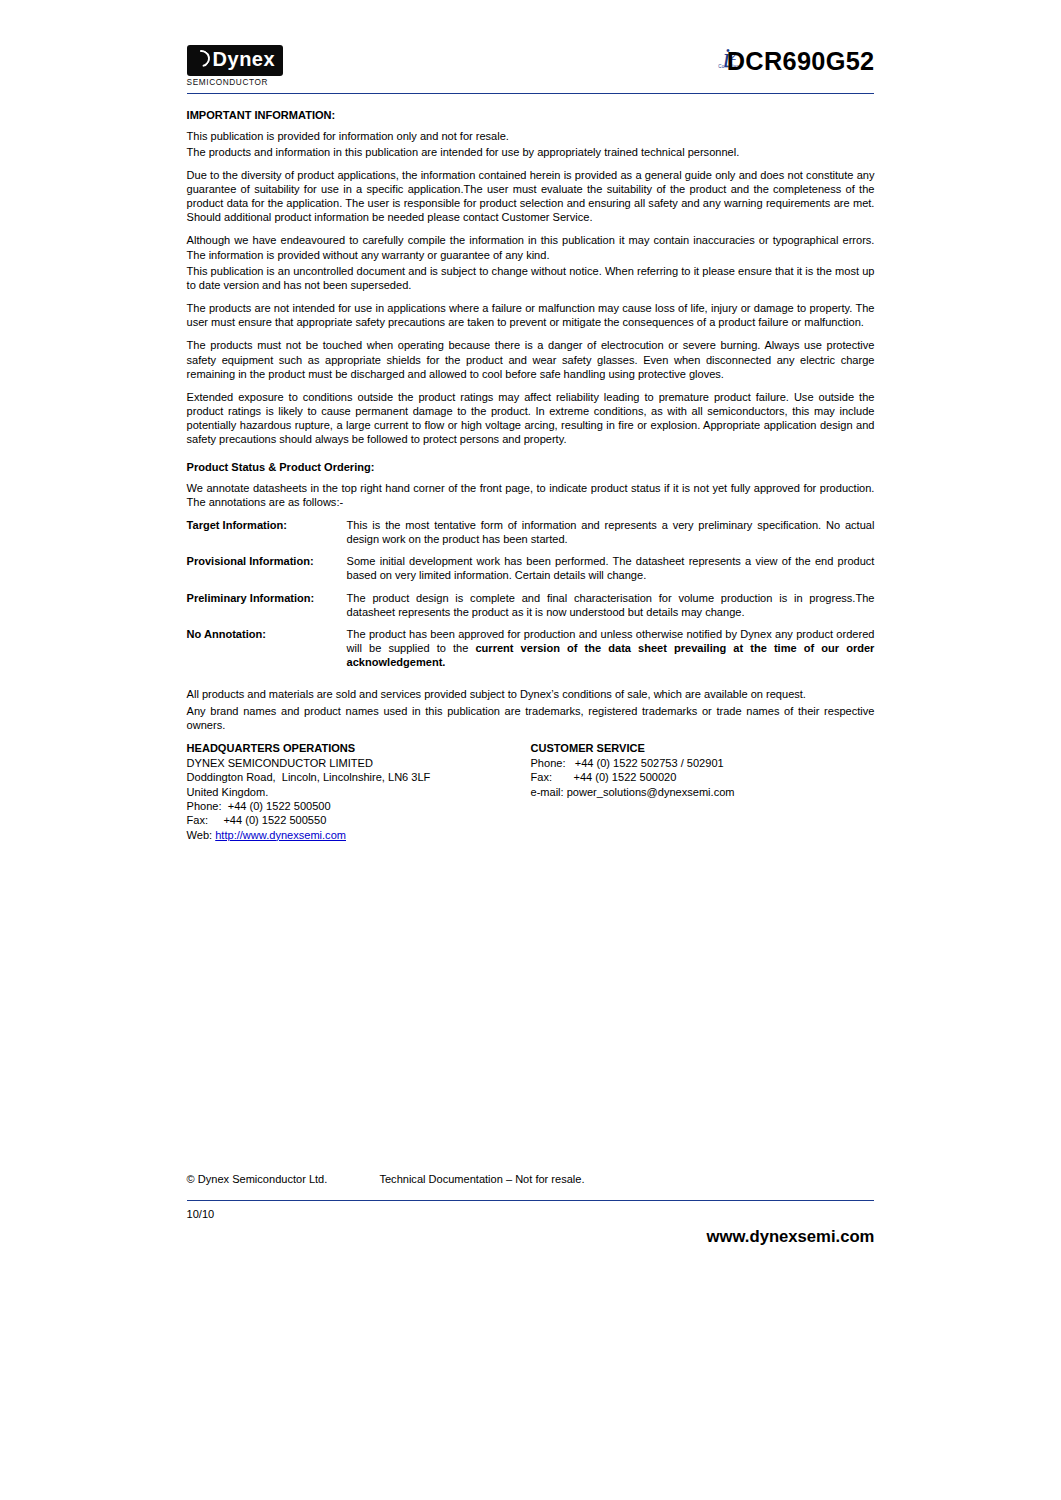Dynex
SEMICONDUCTOR
i 2 Compliant
DCR690G52
IMPORTANT INFORMATION:
This publication is provided for information only and not for resale.
The products and information in this publication are intended for use by appropriately trained technical personnel.
Due to the diversity of product applications, the information contained herein is provided as a general guide only and does not constitute any guarantee of suitability for use in a specific application.The user must evaluate the suitability of the product and the completeness of the product data for the application. The user is responsible for product selection and ensuring all safety and any warning requirements are met. Should additional product information be needed please contact Customer Service.
Although we have endeavoured to carefully compile the information in this publication it may contain inaccuracies or typographical errors. The information is provided without any warranty or guarantee of any kind.
This publication is an uncontrolled document and is subject to change without notice. When referring to it please ensure that it is the most up to date version and has not been superseded.
The products are not intended for use in applications where a failure or malfunction may cause loss of life, injury or damage to property. The user must ensure that appropriate safety precautions are taken to prevent or mitigate the consequences of a product failure or malfunction.
The products must not be touched when operating because there is a danger of electrocution or severe burning. Always use protective safety equipment such as appropriate shields for the product and wear safety glasses. Even when disconnected any electric charge remaining in the product must be discharged and allowed to cool before safe handling using protective gloves.
Extended exposure to conditions outside the product ratings may affect reliability leading to premature product failure. Use outside the product ratings is likely to cause permanent damage to the product. In extreme conditions, as with all semiconductors, this may include potentially hazardous rupture, a large current to flow or high voltage arcing, resulting in fire or explosion. Appropriate application design and safety precautions should always be followed to protect persons and property.
Product Status & Product Ordering:
We annotate datasheets in the top right hand corner of the front page, to indicate product status if it is not yet fully approved for production. The annotations are as follows:-
| Target Information: | This is the most tentative form of information and represents a very preliminary specification. No actual design work on the product has been started. |
| Provisional Information: | Some initial development work has been performed. The datasheet represents a view of the end product based on very limited information. Certain details will change. |
| Preliminary Information: | The product design is complete and final characterisation for volume production is in progress.The datasheet represents the product as it is now understood but details may change. |
| No Annotation: | The product has been approved for production and unless otherwise notified by Dynex any product ordered will be supplied to the current version of the data sheet prevailing at the time of our order acknowledgement. |
All products and materials are sold and services provided subject to Dynex’s conditions of sale, which are available on request.
Any brand names and product names used in this publication are trademarks, registered trademarks or trade names of their respective owners.
| HEADQUARTERS OPERATIONS DYNEX SEMICONDUCTOR LIMITED Doddington Road, Lincoln, Lincolnshire, LN6 3LF United Kingdom. Phone: +44 (0) 1522 500500 Fax: +44 (0) 1522 500550 Web: http://www.dynexsemi.com | CUSTOMER SERVICE Phone: +44 (0) 1522 502753 / 502901 Fax: +44 (0) 1522 500020 e-mail: power_solutions@dynexsemi.com |
© Dynex Semiconductor Ltd. Technical Documentation – Not for resale.
10/10
www.dynexsemi.com